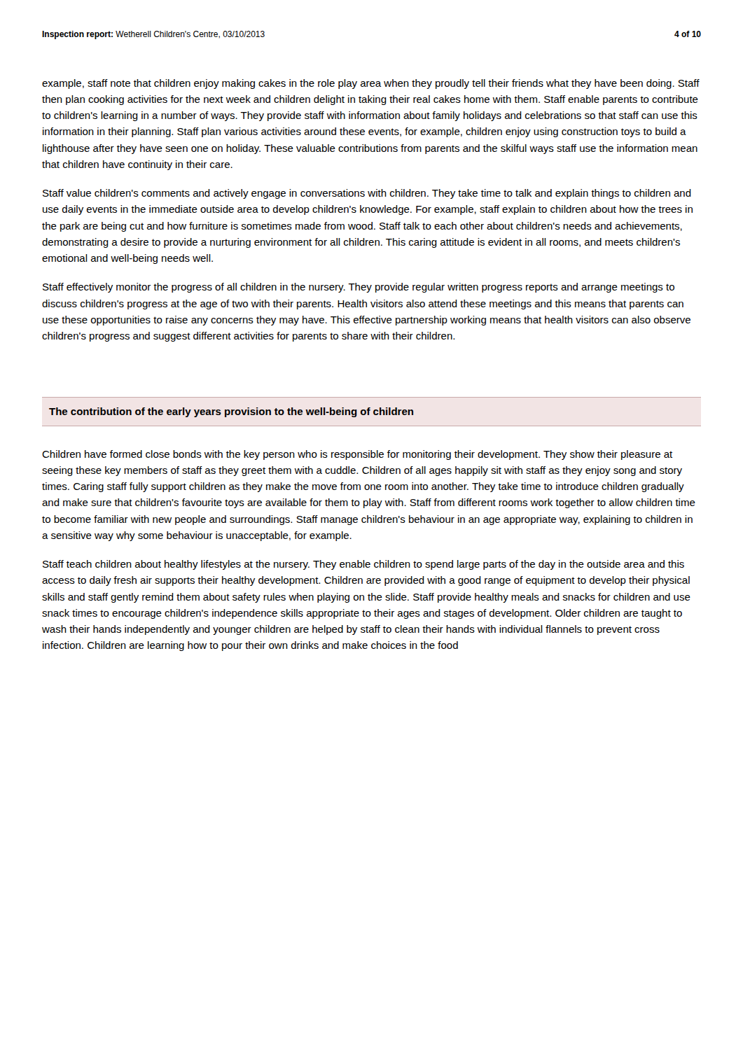Inspection report: Wetherell Children's Centre, 03/10/2013
4 of 10
example, staff note that children enjoy making cakes in the role play area when they proudly tell their friends what they have been doing. Staff then plan cooking activities for the next week and children delight in taking their real cakes home with them. Staff enable parents to contribute to children's learning in a number of ways. They provide staff with information about family holidays and celebrations so that staff can use this information in their planning. Staff plan various activities around these events, for example, children enjoy using construction toys to build a lighthouse after they have seen one on holiday. These valuable contributions from parents and the skilful ways staff use the information mean that children have continuity in their care.
Staff value children's comments and actively engage in conversations with children. They take time to talk and explain things to children and use daily events in the immediate outside area to develop children's knowledge. For example, staff explain to children about how the trees in the park are being cut and how furniture is sometimes made from wood. Staff talk to each other about children's needs and achievements, demonstrating a desire to provide a nurturing environment for all children. This caring attitude is evident in all rooms, and meets children's emotional and well-being needs well.
Staff effectively monitor the progress of all children in the nursery. They provide regular written progress reports and arrange meetings to discuss children's progress at the age of two with their parents. Health visitors also attend these meetings and this means that parents can use these opportunities to raise any concerns they may have. This effective partnership working means that health visitors can also observe children's progress and suggest different activities for parents to share with their children.
The contribution of the early years provision to the well-being of children
Children have formed close bonds with the key person who is responsible for monitoring their development. They show their pleasure at seeing these key members of staff as they greet them with a cuddle. Children of all ages happily sit with staff as they enjoy song and story times. Caring staff fully support children as they make the move from one room into another. They take time to introduce children gradually and make sure that children's favourite toys are available for them to play with. Staff from different rooms work together to allow children time to become familiar with new people and surroundings. Staff manage children's behaviour in an age appropriate way, explaining to children in a sensitive way why some behaviour is unacceptable, for example.
Staff teach children about healthy lifestyles at the nursery. They enable children to spend large parts of the day in the outside area and this access to daily fresh air supports their healthy development. Children are provided with a good range of equipment to develop their physical skills and staff gently remind them about safety rules when playing on the slide. Staff provide healthy meals and snacks for children and use snack times to encourage children's independence skills appropriate to their ages and stages of development. Older children are taught to wash their hands independently and younger children are helped by staff to clean their hands with individual flannels to prevent cross infection. Children are learning how to pour their own drinks and make choices in the food